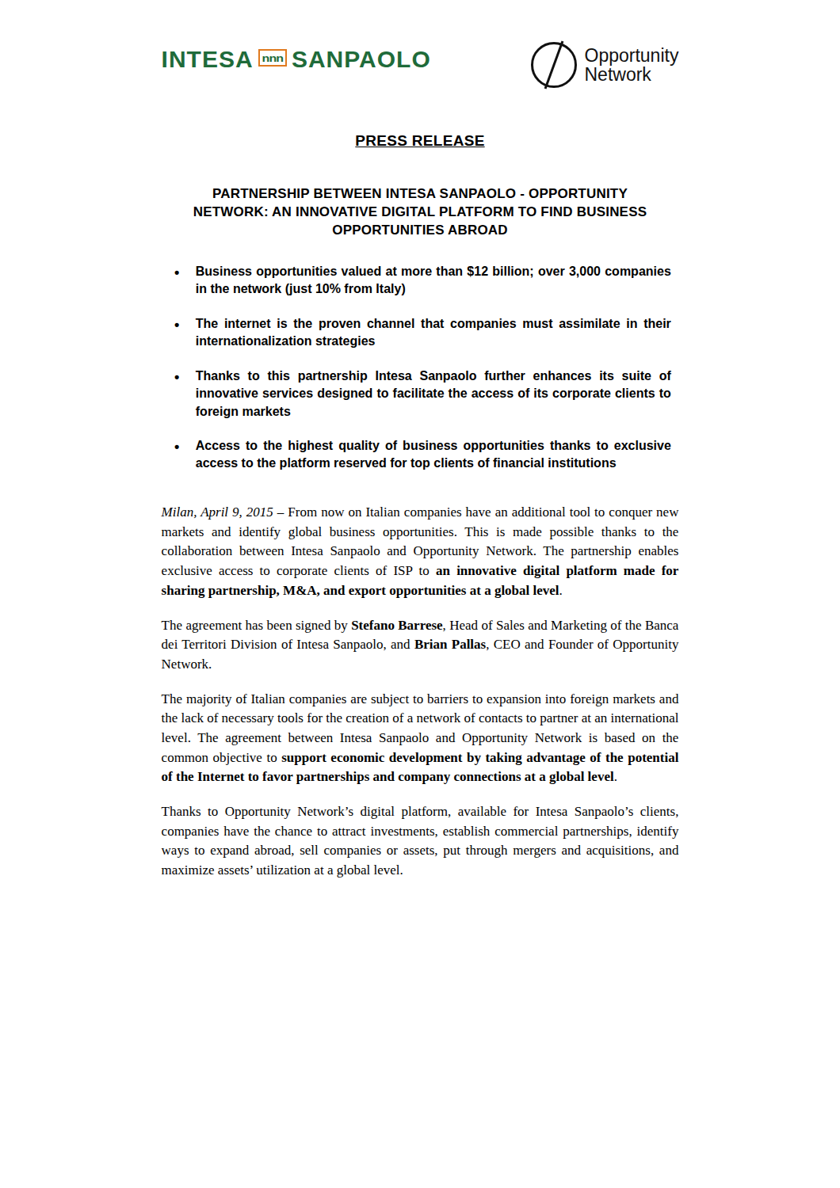INTESA nnn SANPAOLO
Opportunity
Network
PRESS RELEASE
PARTNERSHIP BETWEEN INTESA SANPAOLO - OPPORTUNITY
NETWORK: AN INNOVATIVE DIGITAL PLATFORM TO FIND BUSINESS
OPPORTUNITIES ABROAD
Business opportunities valued at more than $12 billion; over 3,000 companies in the network (just 10% from Italy)
The internet is the proven channel that companies must assimilate in their internationalization strategies
Thanks to this partnership Intesa Sanpaolo further enhances its suite of innovative services designed to facilitate the access of its corporate clients to foreign markets
Access to the highest quality of business opportunities thanks to exclusive access to the platform reserved for top clients of financial institutions
Milan, April 9, 2015 – From now on Italian companies have an additional tool to conquer new markets and identify global business opportunities. This is made possible thanks to the collaboration between Intesa Sanpaolo and Opportunity Network. The partnership enables exclusive access to corporate clients of ISP to an innovative digital platform made for sharing partnership, M&A, and export opportunities at a global level.
The agreement has been signed by Stefano Barrese, Head of Sales and Marketing of the Banca dei Territori Division of Intesa Sanpaolo, and Brian Pallas, CEO and Founder of Opportunity Network.
The majority of Italian companies are subject to barriers to expansion into foreign markets and the lack of necessary tools for the creation of a network of contacts to partner at an international level. The agreement between Intesa Sanpaolo and Opportunity Network is based on the common objective to support economic development by taking advantage of the potential of the Internet to favor partnerships and company connections at a global level.
Thanks to Opportunity Network’s digital platform, available for Intesa Sanpaolo’s clients, companies have the chance to attract investments, establish commercial partnerships, identify ways to expand abroad, sell companies or assets, put through mergers and acquisitions, and maximize assets’ utilization at a global level.